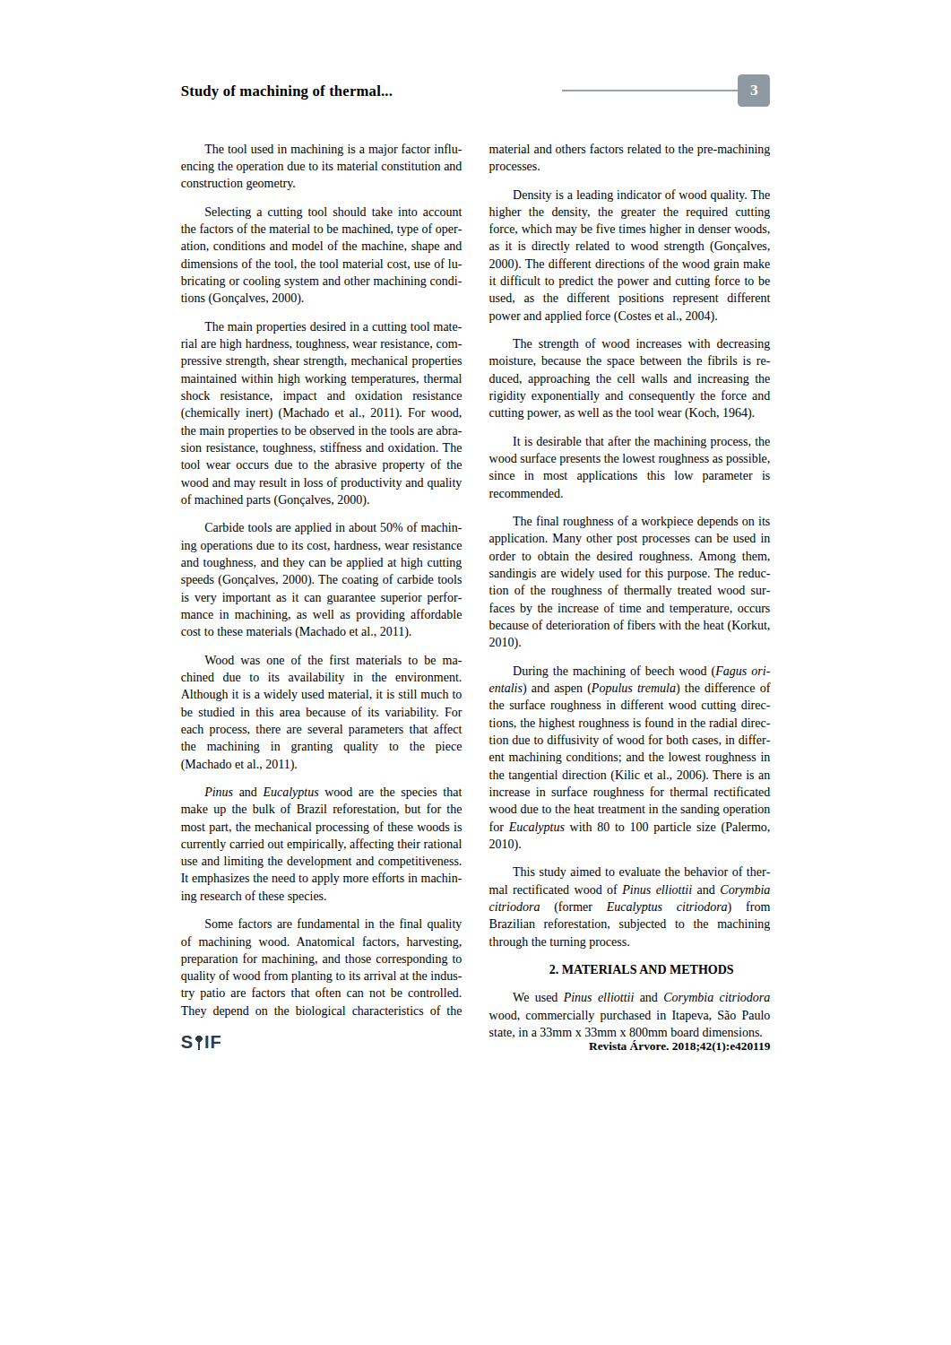Study of machining of thermal...
3
The tool used in machining is a major factor influencing the operation due to its material constitution and construction geometry.
Selecting a cutting tool should take into account the factors of the material to be machined, type of operation, conditions and model of the machine, shape and dimensions of the tool, the tool material cost, use of lubricating or cooling system and other machining conditions (Gonçalves, 2000).
The main properties desired in a cutting tool material are high hardness, toughness, wear resistance, compressive strength, shear strength, mechanical properties maintained within high working temperatures, thermal shock resistance, impact and oxidation resistance (chemically inert) (Machado et al., 2011). For wood, the main properties to be observed in the tools are abrasion resistance, toughness, stiffness and oxidation. The tool wear occurs due to the abrasive property of the wood and may result in loss of productivity and quality of machined parts (Gonçalves, 2000).
Carbide tools are applied in about 50% of machining operations due to its cost, hardness, wear resistance and toughness, and they can be applied at high cutting speeds (Gonçalves, 2000). The coating of carbide tools is very important as it can guarantee superior performance in machining, as well as providing affordable cost to these materials (Machado et al., 2011).
Wood was one of the first materials to be machined due to its availability in the environment. Although it is a widely used material, it is still much to be studied in this area because of its variability. For each process, there are several parameters that affect the machining in granting quality to the piece (Machado et al., 2011).
Pinus and Eucalyptus wood are the species that make up the bulk of Brazil reforestation, but for the most part, the mechanical processing of these woods is currently carried out empirically, affecting their rational use and limiting the development and competitiveness. It emphasizes the need to apply more efforts in machining research of these species.
Some factors are fundamental in the final quality of machining wood. Anatomical factors, harvesting, preparation for machining, and those corresponding to quality of wood from planting to its arrival at the industry patio are factors that often can not be controlled. They depend on the biological characteristics of the material and others factors related to the pre-machining processes.
Density is a leading indicator of wood quality. The higher the density, the greater the required cutting force, which may be five times higher in denser woods, as it is directly related to wood strength (Gonçalves, 2000). The different directions of the wood grain make it difficult to predict the power and cutting force to be used, as the different positions represent different power and applied force (Costes et al., 2004).
The strength of wood increases with decreasing moisture, because the space between the fibrils is reduced, approaching the cell walls and increasing the rigidity exponentially and consequently the force and cutting power, as well as the tool wear (Koch, 1964).
It is desirable that after the machining process, the wood surface presents the lowest roughness as possible, since in most applications this low parameter is recommended.
The final roughness of a workpiece depends on its application. Many other post processes can be used in order to obtain the desired roughness. Among them, sandingis are widely used for this purpose. The reduction of the roughness of thermally treated wood surfaces by the increase of time and temperature, occurs because of deterioration of fibers with the heat (Korkut, 2010).
During the machining of beech wood (Fagus orientalis) and aspen (Populus tremula) the difference of the surface roughness in different wood cutting directions, the highest roughness is found in the radial direction due to diffusivity of wood for both cases, in different machining conditions; and the lowest roughness in the tangential direction (Kilic et al., 2006). There is an increase in surface roughness for thermal rectificated wood due to the heat treatment in the sanding operation for Eucalyptus with 80 to 100 particle size (Palermo, 2010).
This study aimed to evaluate the behavior of thermal rectificated wood of Pinus elliottii and Corymbia citriodora (former Eucalyptus citriodora) from Brazilian reforestation, subjected to the machining through the turning process.
2. MATERIALS AND METHODS
We used Pinus elliottii and Corymbia citriodora wood, commercially purchased in Itapeva, São Paulo state, in a 33mm x 33mm x 800mm board dimensions.
S IF
Revista Árvore. 2018;42(1):e420119